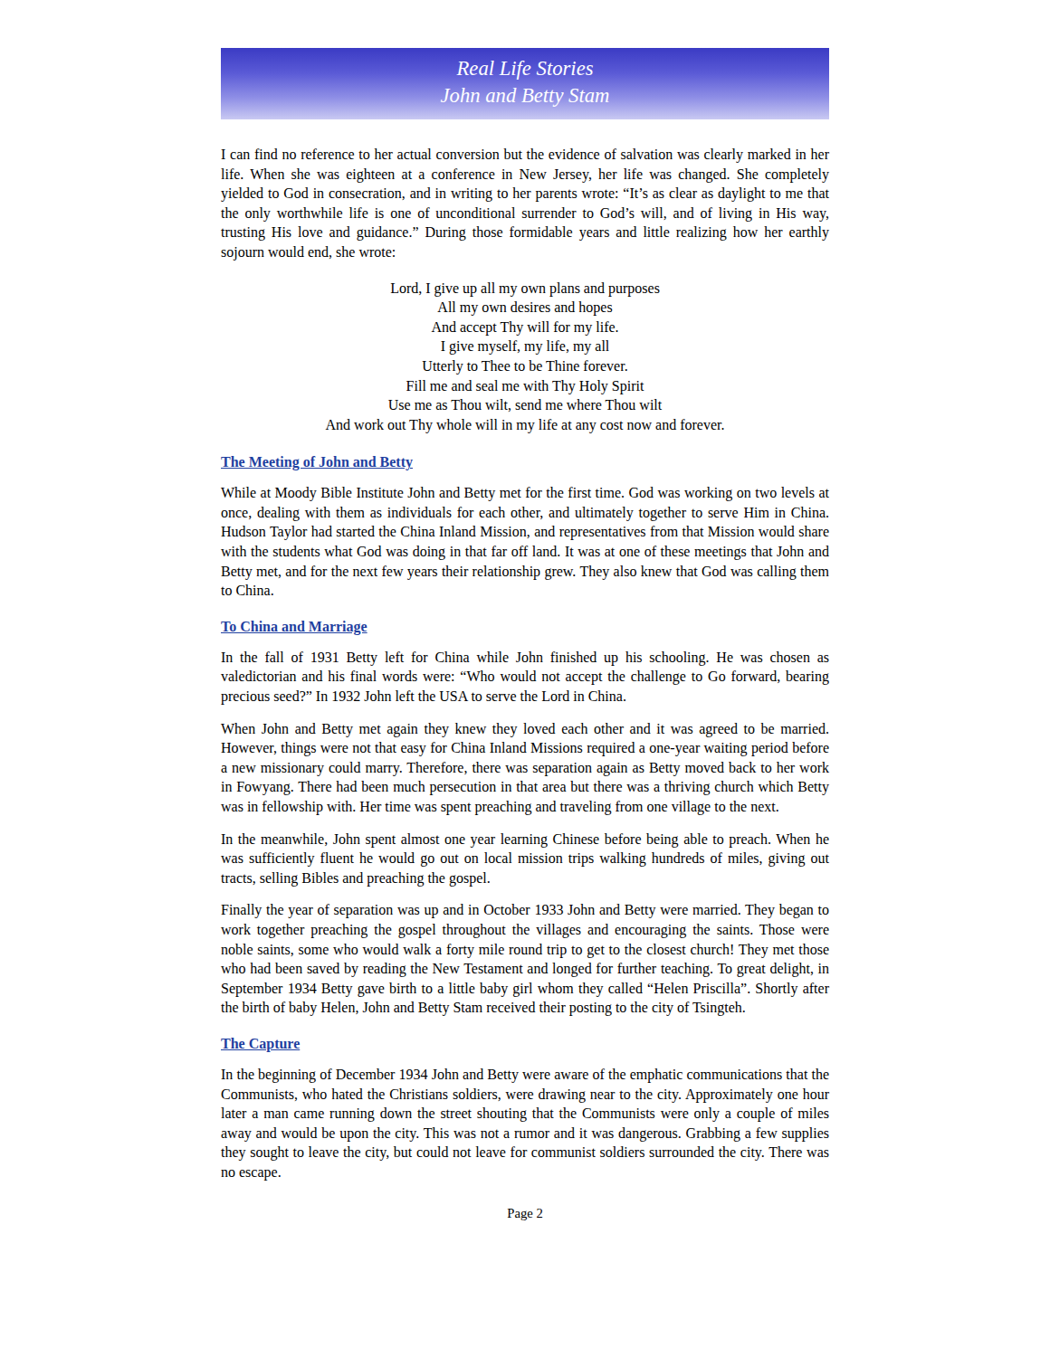Real Life Stories
John and Betty Stam
I can find no reference to her actual conversion but the evidence of salvation was clearly marked in her life. When she was eighteen at a conference in New Jersey, her life was changed. She completely yielded to God in consecration, and in writing to her parents wrote: “It’s as clear as daylight to me that the only worthwhile life is one of unconditional surrender to God’s will, and of living in His way, trusting His love and guidance.” During those formidable years and little realizing how her earthly sojourn would end, she wrote:
Lord, I give up all my own plans and purposes
All my own desires and hopes
And accept Thy will for my life.
I give myself, my life, my all
Utterly to Thee to be Thine forever.
Fill me and seal me with Thy Holy Spirit
Use me as Thou wilt, send me where Thou wilt
And work out Thy whole will in my life at any cost now and forever.
The Meeting of John and Betty
While at Moody Bible Institute John and Betty met for the first time. God was working on two levels at once, dealing with them as individuals for each other, and ultimately together to serve Him in China. Hudson Taylor had started the China Inland Mission, and representatives from that Mission would share with the students what God was doing in that far off land. It was at one of these meetings that John and Betty met, and for the next few years their relationship grew. They also knew that God was calling them to China.
To China and Marriage
In the fall of 1931 Betty left for China while John finished up his schooling. He was chosen as valedictorian and his final words were: “Who would not accept the challenge to Go forward, bearing precious seed?” In 1932 John left the USA to serve the Lord in China.
When John and Betty met again they knew they loved each other and it was agreed to be married. However, things were not that easy for China Inland Missions required a one-year waiting period before a new missionary could marry. Therefore, there was separation again as Betty moved back to her work in Fowyang. There had been much persecution in that area but there was a thriving church which Betty was in fellowship with. Her time was spent preaching and traveling from one village to the next.
In the meanwhile, John spent almost one year learning Chinese before being able to preach. When he was sufficiently fluent he would go out on local mission trips walking hundreds of miles, giving out tracts, selling Bibles and preaching the gospel.
Finally the year of separation was up and in October 1933 John and Betty were married. They began to work together preaching the gospel throughout the villages and encouraging the saints. Those were noble saints, some who would walk a forty mile round trip to get to the closest church! They met those who had been saved by reading the New Testament and longed for further teaching. To great delight, in September 1934 Betty gave birth to a little baby girl whom they called “Helen Priscilla”. Shortly after the birth of baby Helen, John and Betty Stam received their posting to the city of Tsingteh.
The Capture
In the beginning of December 1934 John and Betty were aware of the emphatic communications that the Communists, who hated the Christians soldiers, were drawing near to the city. Approximately one hour later a man came running down the street shouting that the Communists were only a couple of miles away and would be upon the city. This was not a rumor and it was dangerous. Grabbing a few supplies they sought to leave the city, but could not leave for communist soldiers surrounded the city. There was no escape.
Page 2